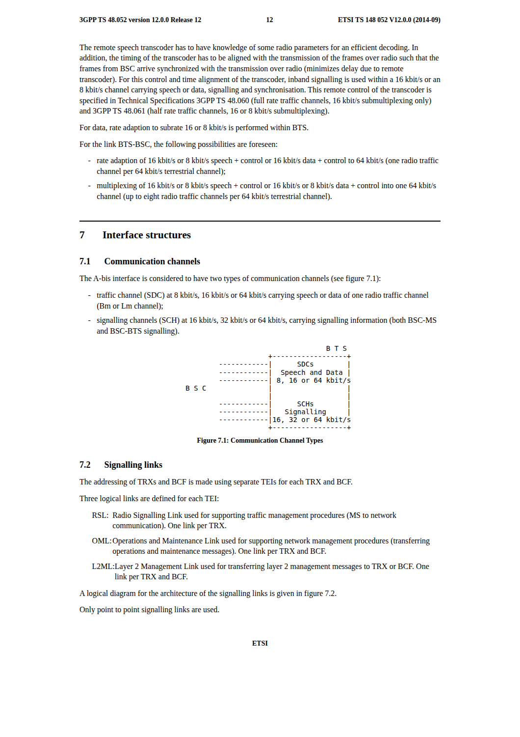3GPP TS 48.052 version 12.0.0 Release 12
12
ETSI TS 148 052 V12.0.0 (2014-09)
The remote speech transcoder has to have knowledge of some radio parameters for an efficient decoding. In addition, the timing of the transcoder has to be aligned with the transmission of the frames over radio such that the frames from BSC arrive synchronized with the transmission over radio (minimizes delay due to remote transcoder). For this control and time alignment of the transcoder, inband signalling is used within a 16 kbit/s or an 8 kbit/s channel carrying speech or data, signalling and synchronisation. This remote control of the transcoder is specified in Technical Specifications 3GPP TS 48.060 (full rate traffic channels, 16 kbit/s submultiplexing only) and 3GPP TS 48.061 (half rate traffic channels, 16 or 8 kbit/s submultiplexing).
For data, rate adaption to subrate 16 or 8 kbit/s is performed within BTS.
For the link BTS-BSC, the following possibilities are foreseen:
rate adaption of 16 kbit/s or 8 kbit/s speech + control or 16 kbit/s data + control to 64 kbit/s (one radio traffic channel per 64 kbit/s terrestrial channel);
multiplexing of 16 kbit/s or 8 kbit/s speech + control or 16 kbit/s or 8 kbit/s data + control into one 64 kbit/s channel (up to eight radio traffic channels per 64 kbit/s terrestrial channel).
7 Interface structures
7.1 Communication channels
The A-bis interface is considered to have two types of communication channels (see figure 7.1):
traffic channel (SDC) at 8 kbit/s, 16 kbit/s or 64 kbit/s carrying speech or data of one radio traffic channel (Bm or Lm channel);
signalling channels (SCH) at 16 kbit/s, 32 kbit/s or 64 kbit/s, carrying signalling information (both BSC-MS and BSC-BTS signalling).
                                      B T S
                        +------------------+
            ------------|      SDCs        |
            ------------|  Speech and Data |
            ------------| 8, 16 or 64 kbit/s
    B S C               |                  |
                        |                  |
            ------------|      SCHs        |
            ------------|   Signalling     |
            ------------|16, 32 or 64 kbit/s
                        +------------------+
Figure 7.1: Communication Channel Types
7.2 Signalling links
The addressing of TRXs and BCF is made using separate TEIs for each TRX and BCF.
Three logical links are defined for each TEI:
RSL:
Radio Signalling Link used for supporting traffic management procedures (MS to network communication). One link per TRX.
OML:
Operations and Maintenance Link used for supporting network management procedures (transferring operations and maintenance messages). One link per TRX and BCF.
L2ML:
Layer 2 Management Link used for transferring layer 2 management messages to TRX or BCF. One link per TRX and BCF.
A logical diagram for the architecture of the signalling links is given in figure 7.2.
Only point to point signalling links are used.
ETSI